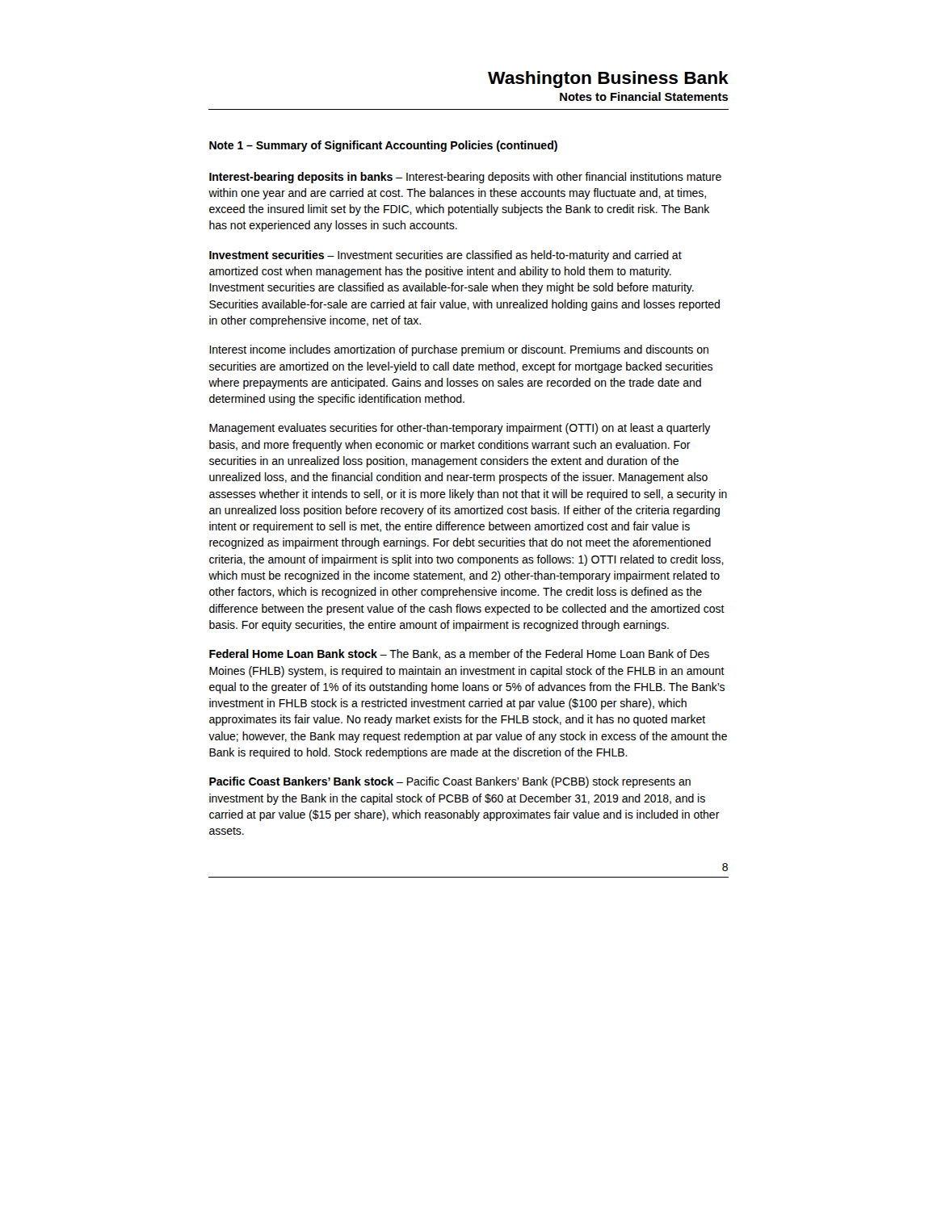Washington Business Bank
Notes to Financial Statements
Note 1 – Summary of Significant Accounting Policies (continued)
Interest-bearing deposits in banks – Interest-bearing deposits with other financial institutions mature within one year and are carried at cost. The balances in these accounts may fluctuate and, at times, exceed the insured limit set by the FDIC, which potentially subjects the Bank to credit risk. The Bank has not experienced any losses in such accounts.
Investment securities – Investment securities are classified as held-to-maturity and carried at amortized cost when management has the positive intent and ability to hold them to maturity. Investment securities are classified as available-for-sale when they might be sold before maturity. Securities available-for-sale are carried at fair value, with unrealized holding gains and losses reported in other comprehensive income, net of tax.
Interest income includes amortization of purchase premium or discount. Premiums and discounts on securities are amortized on the level-yield to call date method, except for mortgage backed securities where prepayments are anticipated. Gains and losses on sales are recorded on the trade date and determined using the specific identification method.
Management evaluates securities for other-than-temporary impairment (OTTI) on at least a quarterly basis, and more frequently when economic or market conditions warrant such an evaluation. For securities in an unrealized loss position, management considers the extent and duration of the unrealized loss, and the financial condition and near-term prospects of the issuer. Management also assesses whether it intends to sell, or it is more likely than not that it will be required to sell, a security in an unrealized loss position before recovery of its amortized cost basis. If either of the criteria regarding intent or requirement to sell is met, the entire difference between amortized cost and fair value is recognized as impairment through earnings. For debt securities that do not meet the aforementioned criteria, the amount of impairment is split into two components as follows: 1) OTTI related to credit loss, which must be recognized in the income statement, and 2) other-than-temporary impairment related to other factors, which is recognized in other comprehensive income. The credit loss is defined as the difference between the present value of the cash flows expected to be collected and the amortized cost basis. For equity securities, the entire amount of impairment is recognized through earnings.
Federal Home Loan Bank stock – The Bank, as a member of the Federal Home Loan Bank of Des Moines (FHLB) system, is required to maintain an investment in capital stock of the FHLB in an amount equal to the greater of 1% of its outstanding home loans or 5% of advances from the FHLB. The Bank’s investment in FHLB stock is a restricted investment carried at par value ($100 per share), which approximates its fair value. No ready market exists for the FHLB stock, and it has no quoted market value; however, the Bank may request redemption at par value of any stock in excess of the amount the Bank is required to hold. Stock redemptions are made at the discretion of the FHLB.
Pacific Coast Bankers’ Bank stock – Pacific Coast Bankers’ Bank (PCBB) stock represents an investment by the Bank in the capital stock of PCBB of $60 at December 31, 2019 and 2018, and is carried at par value ($15 per share), which reasonably approximates fair value and is included in other assets.
8